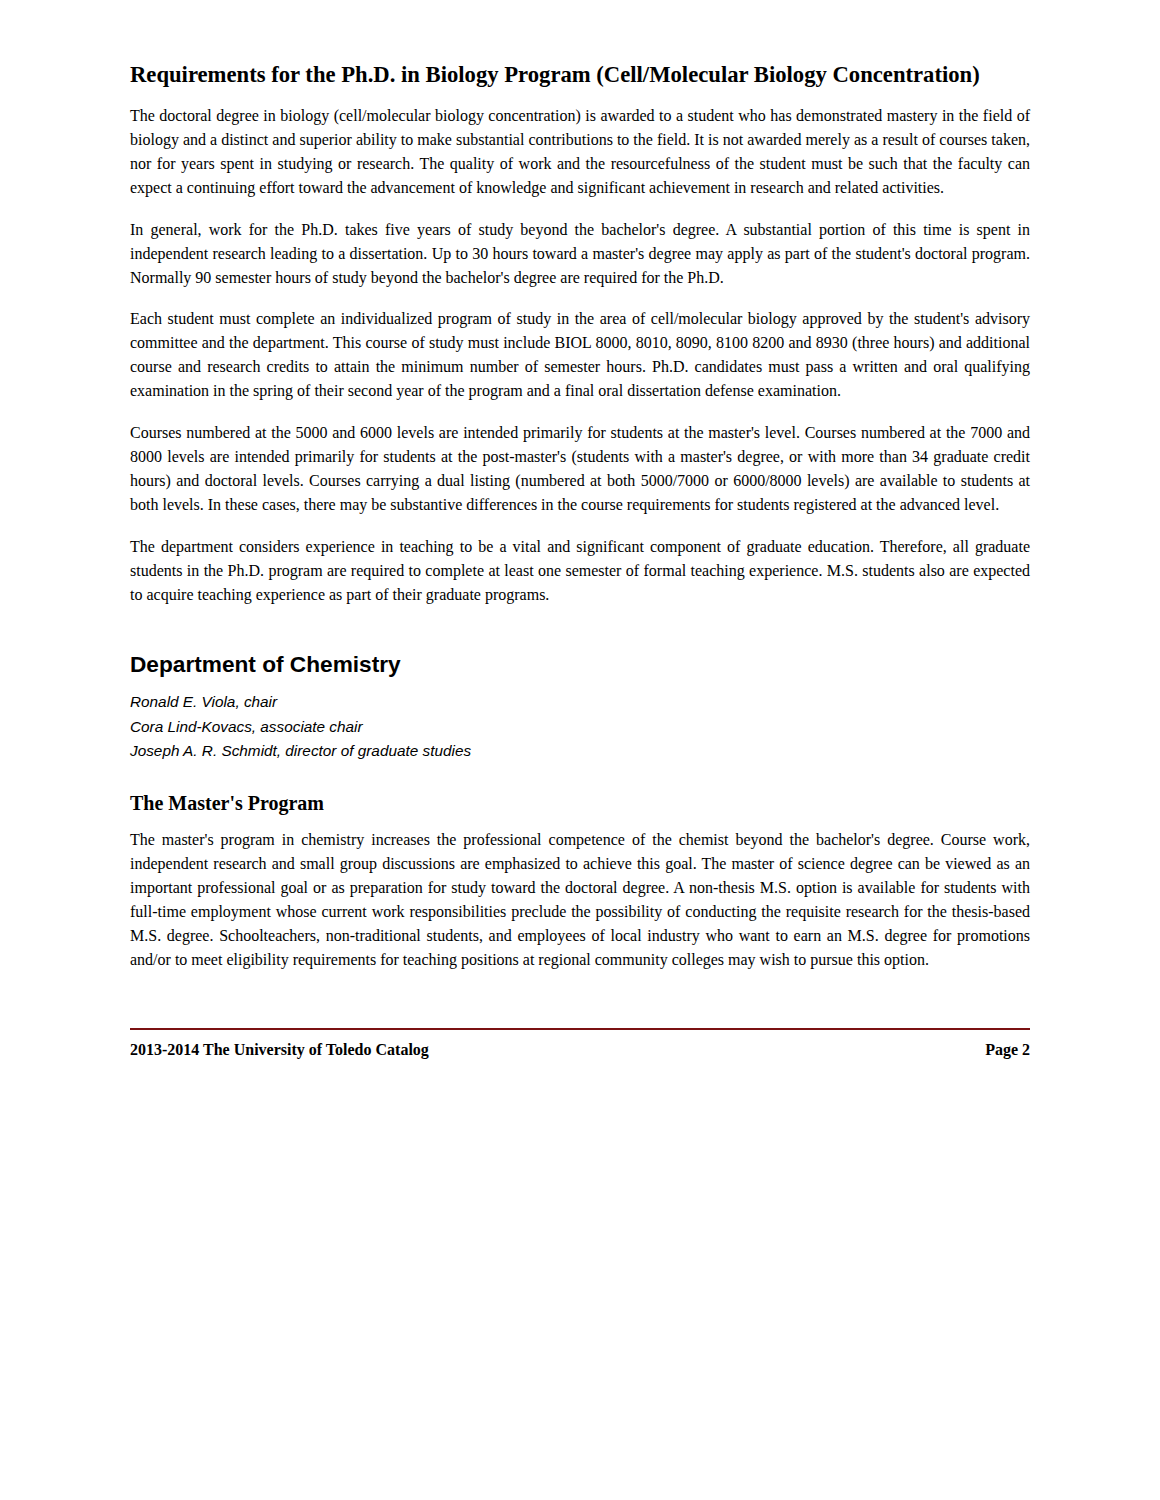Requirements for the Ph.D. in Biology Program (Cell/Molecular Biology Concentration)
The doctoral degree in biology (cell/molecular biology concentration) is awarded to a student who has demonstrated mastery in the field of biology and a distinct and superior ability to make substantial contributions to the field. It is not awarded merely as a result of courses taken, nor for years spent in studying or research. The quality of work and the resourcefulness of the student must be such that the faculty can expect a continuing effort toward the advancement of knowledge and significant achievement in research and related activities.
In general, work for the Ph.D. takes five years of study beyond the bachelor's degree. A substantial portion of this time is spent in independent research leading to a dissertation. Up to 30 hours toward a master's degree may apply as part of the student's doctoral program. Normally 90 semester hours of study beyond the bachelor's degree are required for the Ph.D.
Each student must complete an individualized program of study in the area of cell/molecular biology approved by the student's advisory committee and the department. This course of study must include BIOL 8000, 8010, 8090, 8100 8200 and 8930 (three hours) and additional course and research credits to attain the minimum number of semester hours. Ph.D. candidates must pass a written and oral qualifying examination in the spring of their second year of the program and a final oral dissertation defense examination.
Courses numbered at the 5000 and 6000 levels are intended primarily for students at the master's level. Courses numbered at the 7000 and 8000 levels are intended primarily for students at the post-master's (students with a master's degree, or with more than 34 graduate credit hours) and doctoral levels. Courses carrying a dual listing (numbered at both 5000/7000 or 6000/8000 levels) are available to students at both levels. In these cases, there may be substantive differences in the course requirements for students registered at the advanced level.
The department considers experience in teaching to be a vital and significant component of graduate education. Therefore, all graduate students in the Ph.D. program are required to complete at least one semester of formal teaching experience. M.S. students also are expected to acquire teaching experience as part of their graduate programs.
Department of Chemistry
Ronald E. Viola, chair
Cora Lind-Kovacs, associate chair
Joseph A. R. Schmidt, director of graduate studies
The Master's Program
The master's program in chemistry increases the professional competence of the chemist beyond the bachelor's degree. Course work, independent research and small group discussions are emphasized to achieve this goal. The master of science degree can be viewed as an important professional goal or as preparation for study toward the doctoral degree. A non-thesis M.S. option is available for students with full-time employment whose current work responsibilities preclude the possibility of conducting the requisite research for the thesis-based M.S. degree. Schoolteachers, non-traditional students, and employees of local industry who want to earn an M.S. degree for promotions and/or to meet eligibility requirements for teaching positions at regional community colleges may wish to pursue this option.
2013-2014 The University of Toledo Catalog Page 2